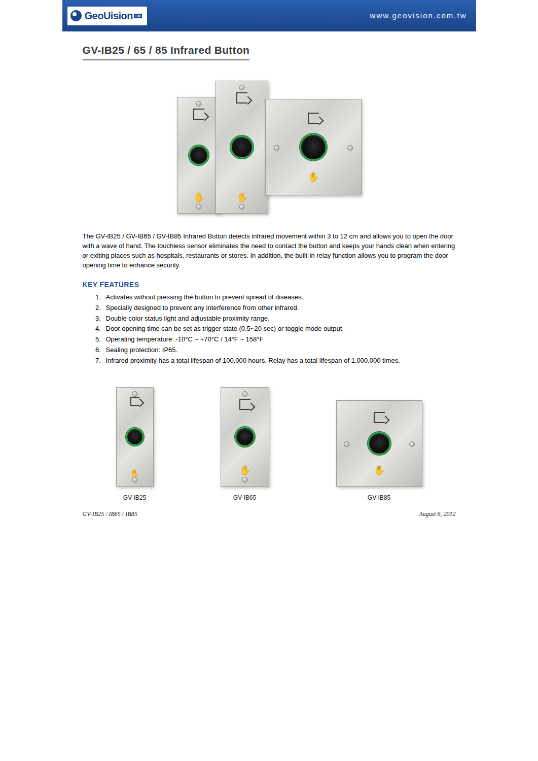GeoUisionTM
www.geovision.com.tw
GV-IB25 / 65 / 85 Infrared Button
✋
✋
✋
The GV-IB25 / GV-IB65 / GV-IB85 Infrared Button detects infrared movement within 3 to 12 cm and allows you to open the door with a wave of hand. The touchless sensor eliminates the need to contact the button and keeps your hands clean when entering or exiting places such as hospitals, restaurants or stores. In addition, the built-in relay function allows you to program the door opening time to enhance security.
KEY FEATURES
Activates without pressing the button to prevent spread of diseases.
Specially designed to prevent any interference from other infrared.
Double color status light and adjustable proximity range.
Door opening time can be set as trigger state (0.5~20 sec) or toggle mode output
Operating temperature: -10°C ~ +70°C / 14°F ~ 158°F
Sealing protection: IP65.
Infrared proximity has a total lifespan of 100,000 hours. Relay has a total lifespan of 1,000,000 times.
✋
GV-IB25
✋
GV-IB65
✋
GV-IB85
GV-IB25 / IB65 / IB85 August 6, 2012